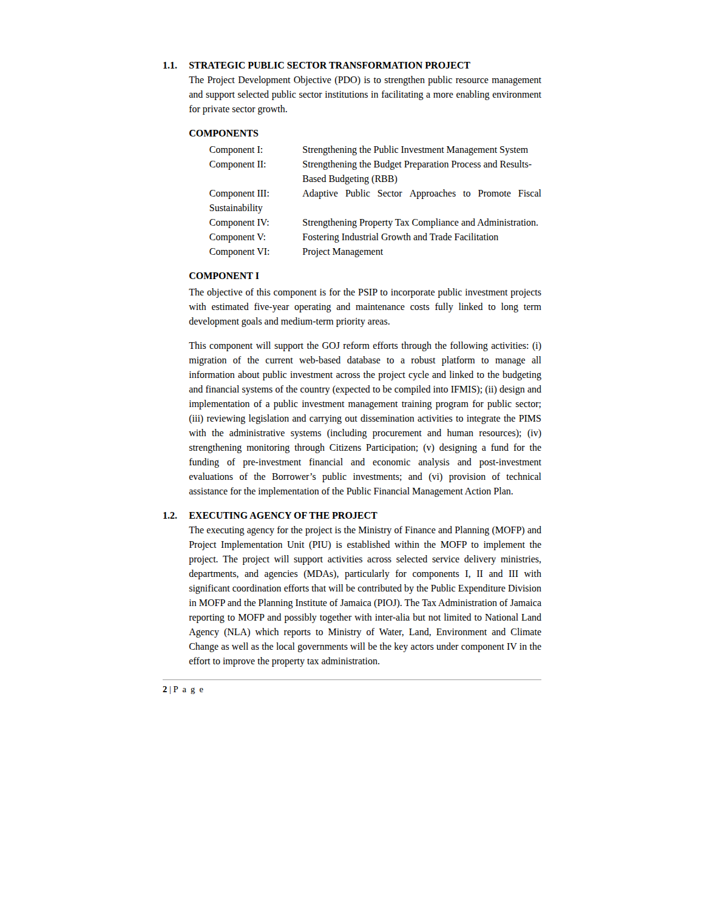1.1. STRATEGIC PUBLIC SECTOR TRANSFORMATION PROJECT
The Project Development Objective (PDO) is to strengthen public resource management and support selected public sector institutions in facilitating a more enabling environment for private sector growth.
COMPONENTS
| Component I: | Strengthening the Public Investment Management System |
| Component II: | Strengthening the Budget Preparation Process and Results-Based Budgeting (RBB) |
| Component III: Sustainability | Adaptive Public Sector Approaches to Promote Fiscal |
| Component IV: | Strengthening Property Tax Compliance and Administration. |
| Component V: | Fostering Industrial Growth and Trade Facilitation |
| Component VI: | Project Management |
COMPONENT I
The objective of this component is for the PSIP to incorporate public investment projects with estimated five-year operating and maintenance costs fully linked to long term development goals and medium-term priority areas.
This component will support the GOJ reform efforts through the following activities: (i) migration of the current web-based database to a robust platform to manage all information about public investment across the project cycle and linked to the budgeting and financial systems of the country (expected to be compiled into IFMIS); (ii) design and implementation of a public investment management training program for public sector; (iii) reviewing legislation and carrying out dissemination activities to integrate the PIMS with the administrative systems (including procurement and human resources); (iv) strengthening monitoring through Citizens Participation; (v) designing a fund for the funding of pre-investment financial and economic analysis and post-investment evaluations of the Borrower’s public investments; and (vi) provision of technical assistance for the implementation of the Public Financial Management Action Plan.
1.2. EXECUTING AGENCY OF THE PROJECT
The executing agency for the project is the Ministry of Finance and Planning (MOFP) and Project Implementation Unit (PIU) is established within the MOFP to implement the project. The project will support activities across selected service delivery ministries, departments, and agencies (MDAs), particularly for components I, II and III with significant coordination efforts that will be contributed by the Public Expenditure Division in MOFP and the Planning Institute of Jamaica (PIOJ). The Tax Administration of Jamaica reporting to MOFP and possibly together with inter-alia but not limited to National Land Agency (NLA) which reports to Ministry of Water, Land, Environment and Climate Change as well as the local governments will be the key actors under component IV in the effort to improve the property tax administration.
2 | P a g e